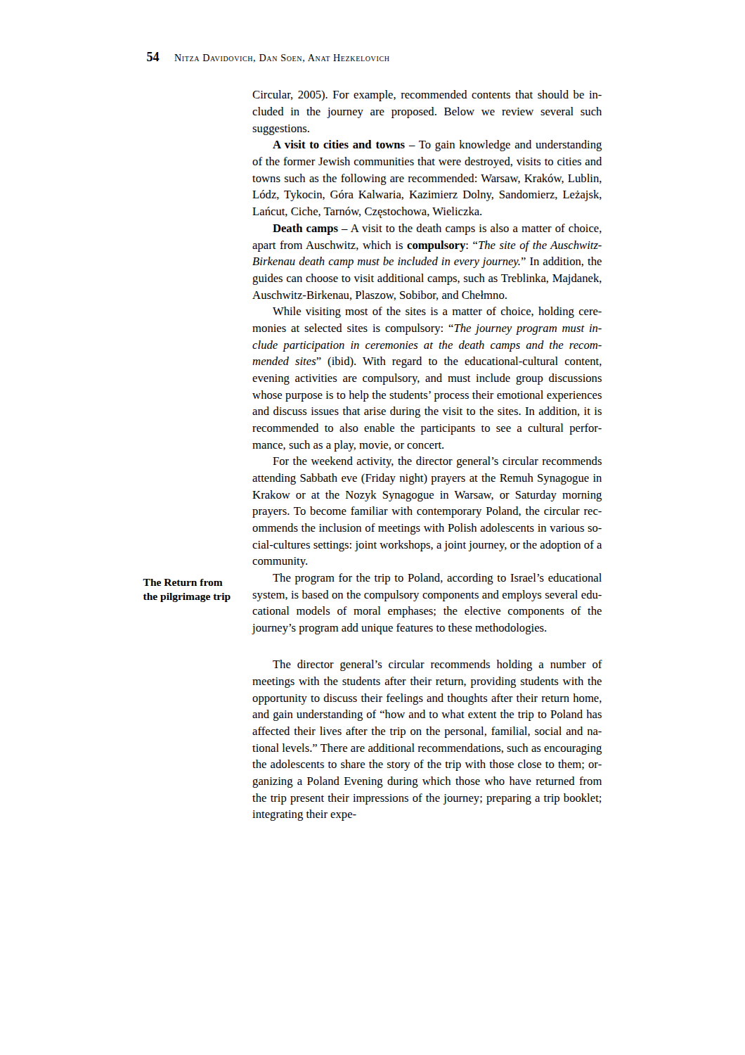54 Nitza Davidovich, Dan Soen, Anat Hezkelovich
Circular, 2005). For example, recommended contents that should be included in the journey are proposed. Below we review several such suggestions.
A visit to cities and towns – To gain knowledge and understanding of the former Jewish communities that were destroyed, visits to cities and towns such as the following are recommended: Warsaw, Kraków, Lublin, Lódz, Tykocin, Góra Kalwaria, Kazimierz Dolny, Sandomierz, Leżajsk, Lańcut, Ciche, Tarnów, Częstochowa, Wieliczka.
Death camps – A visit to the death camps is also a matter of choice, apart from Auschwitz, which is compulsory: “The site of the Auschwitz-Birkenau death camp must be included in every journey.” In addition, the guides can choose to visit additional camps, such as Treblinka, Majdanek, Auschwitz-Birkenau, Plaszow, Sobibor, and Chełmno.
While visiting most of the sites is a matter of choice, holding ceremonies at selected sites is compulsory: “The journey program must include participation in ceremonies at the death camps and the recommended sites” (ibid). With regard to the educational-cultural content, evening activities are compulsory, and must include group discussions whose purpose is to help the students’ process their emotional experiences and discuss issues that arise during the visit to the sites. In addition, it is recommended to also enable the participants to see a cultural performance, such as a play, movie, or concert.
For the weekend activity, the director general’s circular recommends attending Sabbath eve (Friday night) prayers at the Remuh Synagogue in Krakow or at the Nozyk Synagogue in Warsaw, or Saturday morning prayers. To become familiar with contemporary Poland, the circular recommends the inclusion of meetings with Polish adolescents in various social-cultures settings: joint workshops, a joint journey, or the adoption of a community.
The program for the trip to Poland, according to Israel’s educational system, is based on the compulsory components and employs several educational models of moral emphases; the elective components of the journey’s program add unique features to these methodologies.
The director general’s circular recommends holding a number of meetings with the students after their return, providing students with the opportunity to discuss their feelings and thoughts after their return home, and gain understanding of “how and to what extent the trip to Poland has affected their lives after the trip on the personal, familial, social and national levels.” There are additional recommendations, such as encouraging the adolescents to share the story of the trip with those close to them; organizing a Poland Evening during which those who have returned from the trip present their impressions of the journey; preparing a trip booklet; integrating their expe-
The Return from
the pilgrimage trip